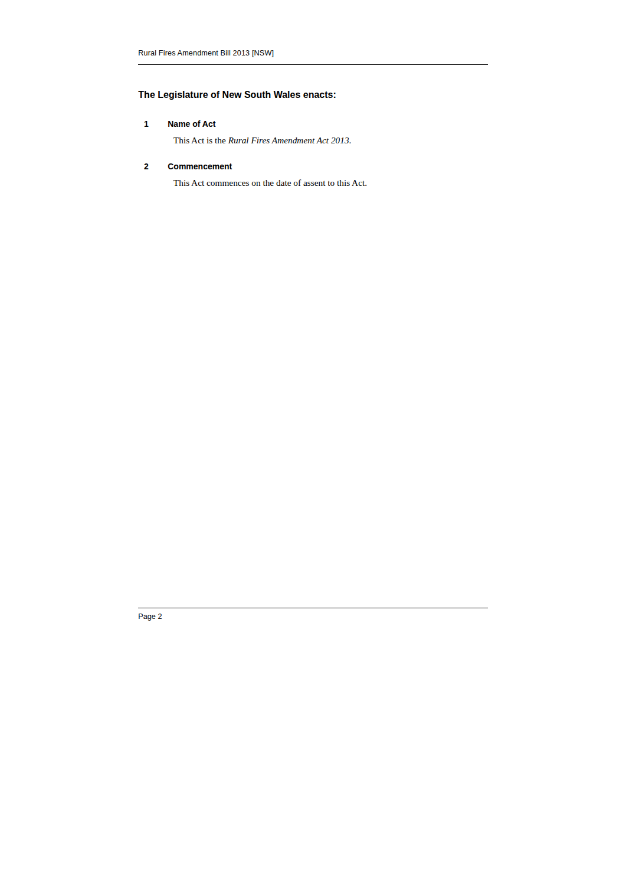Rural Fires Amendment Bill 2013 [NSW]
The Legislature of New South Wales enacts:
1
Name of Act
This Act is the Rural Fires Amendment Act 2013.
2
Commencement
This Act commences on the date of assent to this Act.
Page 2